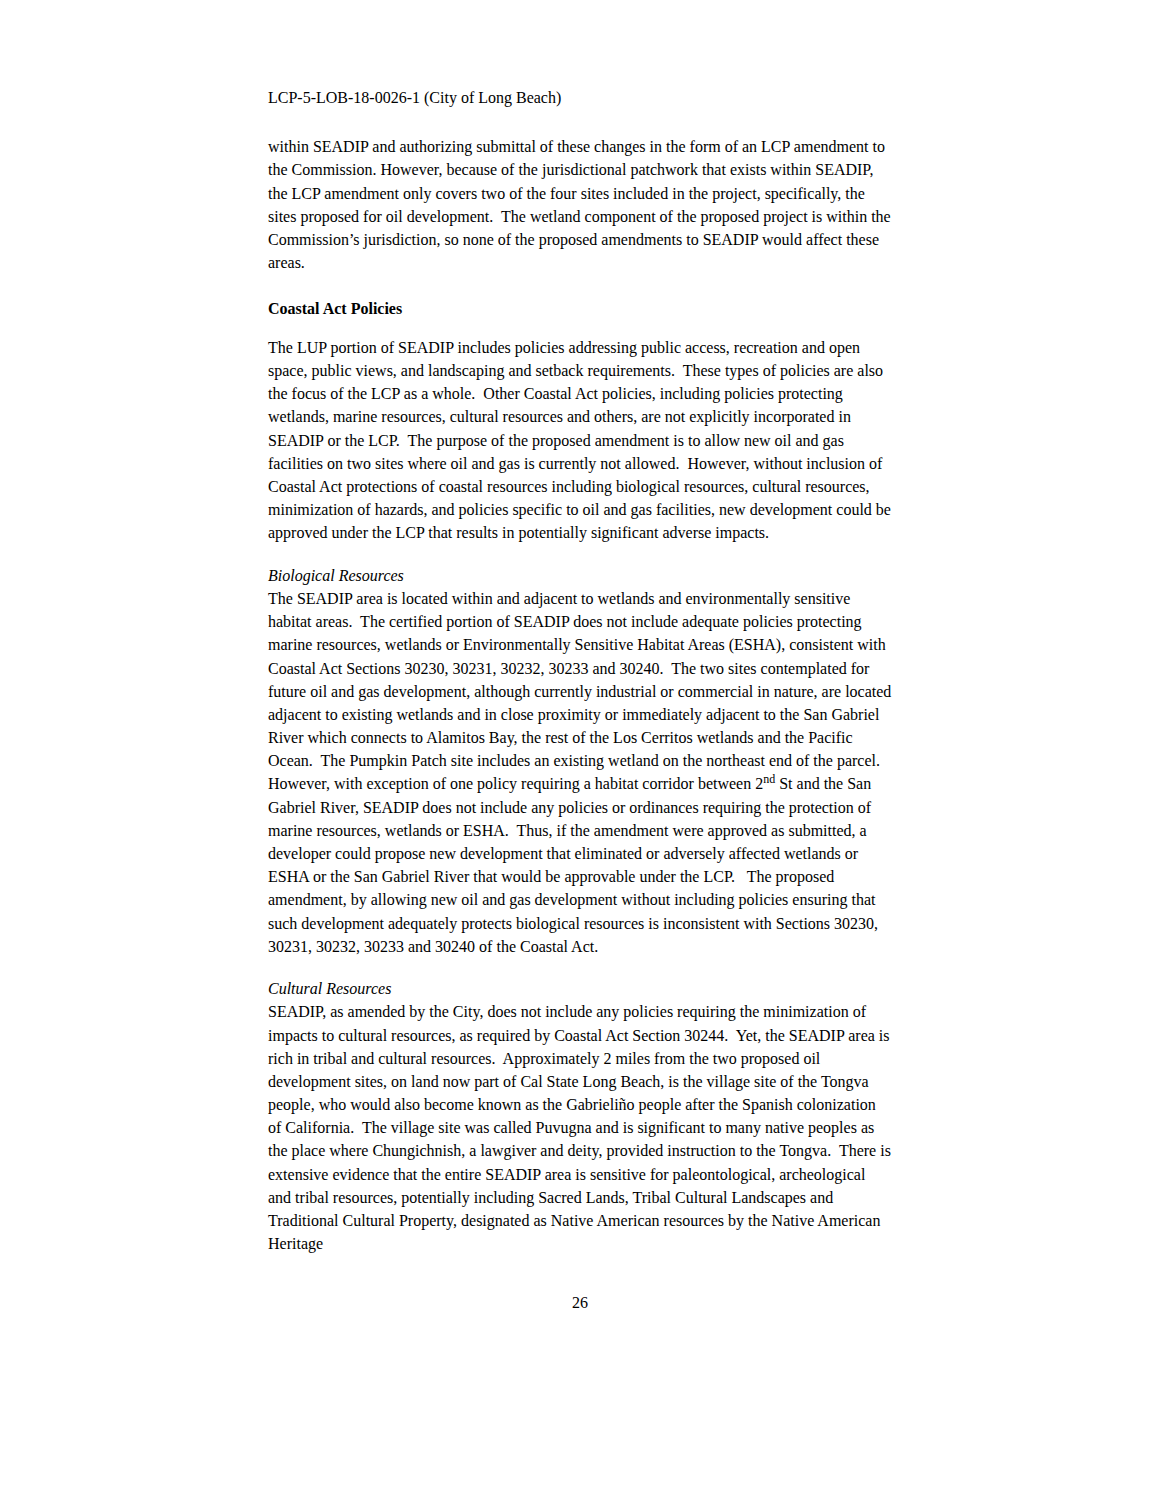LCP-5-LOB-18-0026-1 (City of Long Beach)
within SEADIP and authorizing submittal of these changes in the form of an LCP amendment to the Commission. However, because of the jurisdictional patchwork that exists within SEADIP, the LCP amendment only covers two of the four sites included in the project, specifically, the sites proposed for oil development. The wetland component of the proposed project is within the Commission’s jurisdiction, so none of the proposed amendments to SEADIP would affect these areas.
Coastal Act Policies
The LUP portion of SEADIP includes policies addressing public access, recreation and open space, public views, and landscaping and setback requirements. These types of policies are also the focus of the LCP as a whole. Other Coastal Act policies, including policies protecting wetlands, marine resources, cultural resources and others, are not explicitly incorporated in SEADIP or the LCP. The purpose of the proposed amendment is to allow new oil and gas facilities on two sites where oil and gas is currently not allowed. However, without inclusion of Coastal Act protections of coastal resources including biological resources, cultural resources, minimization of hazards, and policies specific to oil and gas facilities, new development could be approved under the LCP that results in potentially significant adverse impacts.
Biological Resources
The SEADIP area is located within and adjacent to wetlands and environmentally sensitive habitat areas. The certified portion of SEADIP does not include adequate policies protecting marine resources, wetlands or Environmentally Sensitive Habitat Areas (ESHA), consistent with Coastal Act Sections 30230, 30231, 30232, 30233 and 30240. The two sites contemplated for future oil and gas development, although currently industrial or commercial in nature, are located adjacent to existing wetlands and in close proximity or immediately adjacent to the San Gabriel River which connects to Alamitos Bay, the rest of the Los Cerritos wetlands and the Pacific Ocean. The Pumpkin Patch site includes an existing wetland on the northeast end of the parcel. However, with exception of one policy requiring a habitat corridor between 2nd St and the San Gabriel River, SEADIP does not include any policies or ordinances requiring the protection of marine resources, wetlands or ESHA. Thus, if the amendment were approved as submitted, a developer could propose new development that eliminated or adversely affected wetlands or ESHA or the San Gabriel River that would be approvable under the LCP. The proposed amendment, by allowing new oil and gas development without including policies ensuring that such development adequately protects biological resources is inconsistent with Sections 30230, 30231, 30232, 30233 and 30240 of the Coastal Act.
Cultural Resources
SEADIP, as amended by the City, does not include any policies requiring the minimization of impacts to cultural resources, as required by Coastal Act Section 30244. Yet, the SEADIP area is rich in tribal and cultural resources. Approximately 2 miles from the two proposed oil development sites, on land now part of Cal State Long Beach, is the village site of the Tongva people, who would also become known as the Gabrieliño people after the Spanish colonization of California. The village site was called Puvugna and is significant to many native peoples as the place where Chungichnish, a lawgiver and deity, provided instruction to the Tongva. There is extensive evidence that the entire SEADIP area is sensitive for paleontological, archeological and tribal resources, potentially including Sacred Lands, Tribal Cultural Landscapes and Traditional Cultural Property, designated as Native American resources by the Native American Heritage
26